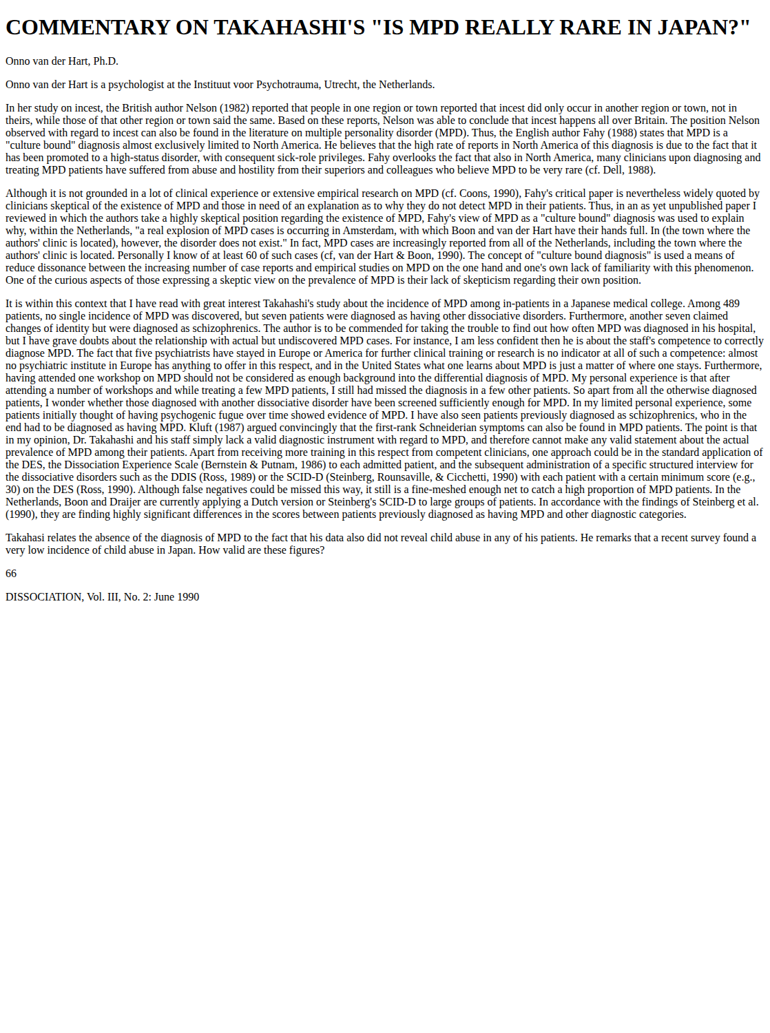COMMENTARY ON TAKAHASHI'S "IS MPD REALLY RARE IN JAPAN?"
Onno van der Hart, Ph.D.
Onno van der Hart is a psychologist at the Instituut voor Psychotrauma, Utrecht, the Netherlands.
In her study on incest, the British author Nelson (1982) reported that people in one region or town reported that incest did only occur in another region or town, not in theirs, while those of that other region or town said the same. Based on these reports, Nelson was able to conclude that incest happens all over Britain. The position Nelson observed with regard to incest can also be found in the literature on multiple personality disorder (MPD). Thus, the English author Fahy (1988) states that MPD is a "culture bound" diagnosis almost exclusively limited to North America. He believes that the high rate of reports in North America of this diagnosis is due to the fact that it has been promoted to a high-status disorder, with consequent sick-role privileges. Fahy overlooks the fact that also in North America, many clinicians upon diagnosing and treating MPD patients have suffered from abuse and hostility from their superiors and colleagues who believe MPD to be very rare (cf. Dell, 1988).
Although it is not grounded in a lot of clinical experience or extensive empirical research on MPD (cf. Coons, 1990), Fahy's critical paper is nevertheless widely quoted by clinicians skeptical of the existence of MPD and those in need of an explanation as to why they do not detect MPD in their patients. Thus, in an as yet unpublished paper I reviewed in which the authors take a highly skeptical position regarding the existence of MPD, Fahy's view of MPD as a "culture bound" diagnosis was used to explain why, within the Netherlands, "a real explosion of MPD cases is occurring in Amsterdam, with which Boon and van der Hart have their hands full. In (the town where the authors' clinic is located), however, the disorder does not exist." In fact, MPD cases are increasingly reported from all of the Netherlands, including the town where the authors' clinic is located. Personally I know of at least 60 of such cases (cf, van der Hart & Boon, 1990). The concept of "culture bound diagnosis" is used a means of reduce dissonance between the increasing number of case reports and empirical studies on MPD on the one hand and one's own lack of familiarity with this phenomenon. One of the curious aspects of those expressing a skeptic view on the prevalence of MPD is their lack of skepticism regarding their own position.
It is within this context that I have read with great interest Takahashi's study about the incidence of MPD among in-patients in a Japanese medical college. Among 489 patients, no single incidence of MPD was discovered, but seven patients were diagnosed as having other dissociative disorders. Furthermore, another seven claimed changes of identity but were diagnosed as schizophrenics. The author is to be commended for taking the trouble to find out how often MPD was diagnosed in his hospital, but I have grave doubts about the relationship with actual but undiscovered MPD cases. For instance, I am less confident then he is about the staff's competence to correctly diagnose MPD. The fact that five psychiatrists have stayed in Europe or America for further clinical training or research is no indicator at all of such a competence: almost no psychiatric institute in Europe has anything to offer in this respect, and in the United States what one learns about MPD is just a matter of where one stays. Furthermore, having attended one workshop on MPD should not be considered as enough background into the differential diagnosis of MPD. My personal experience is that after attending a number of workshops and while treating a few MPD patients, I still had missed the diagnosis in a few other patients. So apart from all the otherwise diagnosed patients, I wonder whether those diagnosed with another dissociative disorder have been screened sufficiently enough for MPD. In my limited personal experience, some patients initially thought of having psychogenic fugue over time showed evidence of MPD. I have also seen patients previously diagnosed as schizophrenics, who in the end had to be diagnosed as having MPD. Kluft (1987) argued convincingly that the first-rank Schneiderian symptoms can also be found in MPD patients. The point is that in my opinion, Dr. Takahashi and his staff simply lack a valid diagnostic instrument with regard to MPD, and therefore cannot make any valid statement about the actual prevalence of MPD among their patients. Apart from receiving more training in this respect from competent clinicians, one approach could be in the standard application of the DES, the Dissociation Experience Scale (Bernstein & Putnam, 1986) to each admitted patient, and the subsequent administration of a specific structured interview for the dissociative disorders such as the DDIS (Ross, 1989) or the SCID-D (Steinberg, Rounsaville, & Cicchetti, 1990) with each patient with a certain minimum score (e.g., 30) on the DES (Ross, 1990). Although false negatives could be missed this way, it still is a fine-meshed enough net to catch a high proportion of MPD patients. In the Netherlands, Boon and Draijer are currently applying a Dutch version or Steinberg's SCID-D to large groups of patients. In accordance with the findings of Steinberg et al. (1990), they are finding highly significant differences in the scores between patients previously diagnosed as having MPD and other diagnostic categories.
Takahasi relates the absence of the diagnosis of MPD to the fact that his data also did not reveal child abuse in any of his patients. He remarks that a recent survey found a very low incidence of child abuse in Japan. How valid are these figures?
66
DISSOCIATION, Vol. III, No. 2: June 1990